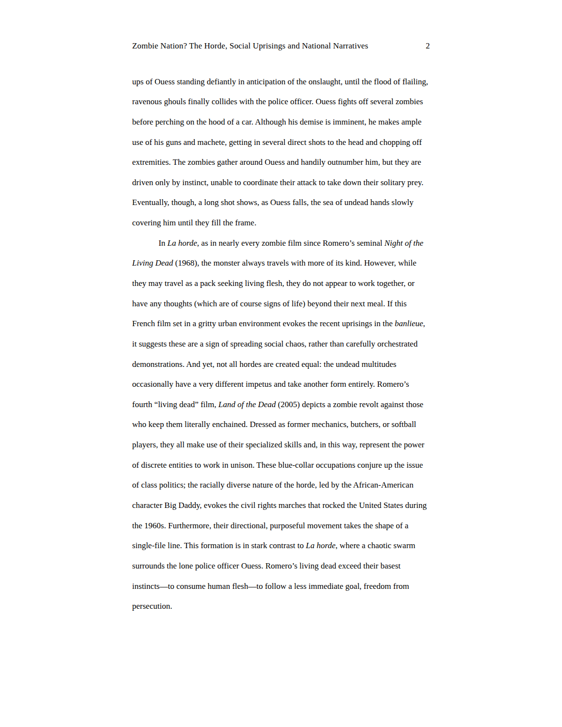Zombie Nation? The Horde, Social Uprisings and National Narratives 2
ups of Ouess standing defiantly in anticipation of the onslaught, until the flood of flailing, ravenous ghouls finally collides with the police officer. Ouess fights off several zombies before perching on the hood of a car. Although his demise is imminent, he makes ample use of his guns and machete, getting in several direct shots to the head and chopping off extremities. The zombies gather around Ouess and handily outnumber him, but they are driven only by instinct, unable to coordinate their attack to take down their solitary prey. Eventually, though, a long shot shows, as Ouess falls, the sea of undead hands slowly covering him until they fill the frame.
In La horde, as in nearly every zombie film since Romero’s seminal Night of the Living Dead (1968), the monster always travels with more of its kind. However, while they may travel as a pack seeking living flesh, they do not appear to work together, or have any thoughts (which are of course signs of life) beyond their next meal. If this French film set in a gritty urban environment evokes the recent uprisings in the banlieue, it suggests these are a sign of spreading social chaos, rather than carefully orchestrated demonstrations. And yet, not all hordes are created equal: the undead multitudes occasionally have a very different impetus and take another form entirely. Romero’s fourth “living dead” film, Land of the Dead (2005) depicts a zombie revolt against those who keep them literally enchained. Dressed as former mechanics, butchers, or softball players, they all make use of their specialized skills and, in this way, represent the power of discrete entities to work in unison. These blue-collar occupations conjure up the issue of class politics; the racially diverse nature of the horde, led by the African-American character Big Daddy, evokes the civil rights marches that rocked the United States during the 1960s. Furthermore, their directional, purposeful movement takes the shape of a single-file line. This formation is in stark contrast to La horde, where a chaotic swarm surrounds the lone police officer Ouess. Romero’s living dead exceed their basest instincts—to consume human flesh—to follow a less immediate goal, freedom from persecution.